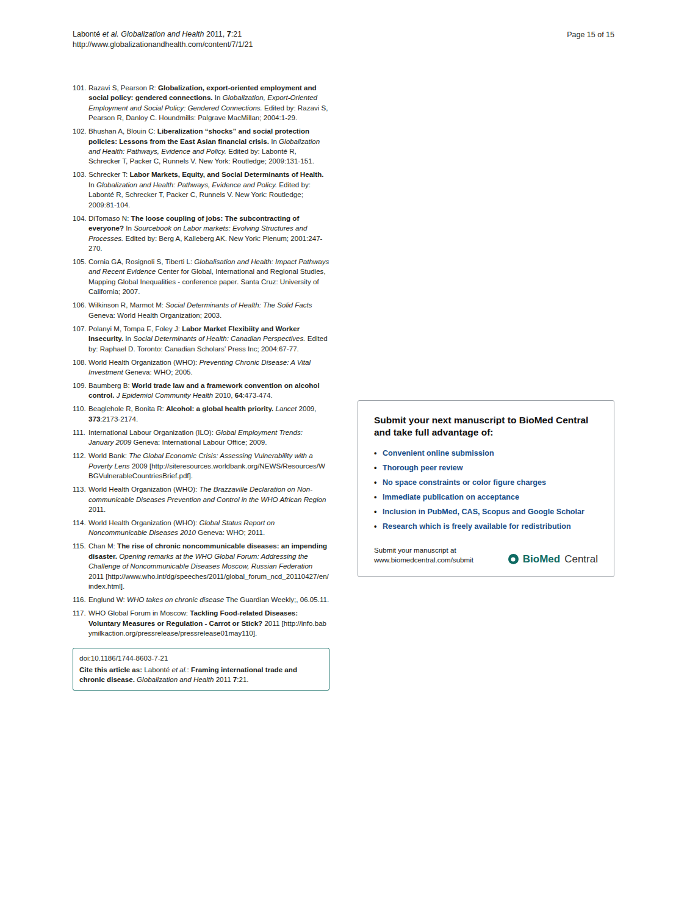Labonté et al. Globalization and Health 2011, 7:21
http://www.globalizationandhealth.com/content/7/1/21
Page 15 of 15
101. Razavi S, Pearson R: Globalization, export-oriented employment and social policy: gendered connections. In Globalization, Export-Oriented Employment and Social Policy: Gendered Connections. Edited by: Razavi S, Pearson R, Danloy C. Houndmills: Palgrave MacMillan; 2004:1-29.
102. Bhushan A, Blouin C: Liberalization “shocks” and social protection policies: Lessons from the East Asian financial crisis. In Globalization and Health: Pathways, Evidence and Policy. Edited by: Labonté R, Schrecker T, Packer C, Runnels V. New York: Routledge; 2009:131-151.
103. Schrecker T: Labor Markets, Equity, and Social Determinants of Health. In Globalization and Health: Pathways, Evidence and Policy. Edited by: Labonté R, Schrecker T, Packer C, Runnels V. New York: Routledge; 2009:81-104.
104. DiTomaso N: The loose coupling of jobs: The subcontracting of everyone? In Sourcebook on Labor markets: Evolving Structures and Processes. Edited by: Berg A, Kalleberg AK. New York: Plenum; 2001:247-270.
105. Cornia GA, Rosignoli S, Tiberti L: Globalisation and Health: Impact Pathways and Recent Evidence Center for Global, International and Regional Studies, Mapping Global Inequalities - conference paper. Santa Cruz: University of California; 2007.
106. Wilkinson R, Marmot M: Social Determinants of Health: The Solid Facts Geneva: World Health Organization; 2003.
107. Polanyi M, Tompa E, Foley J: Labor Market Flexibiity and Worker Insecurity. In Social Determinants of Health: Canadian Perspectives. Edited by: Raphael D. Toronto: Canadian Scholars’ Press Inc; 2004:67-77.
108. World Health Organization (WHO): Preventing Chronic Disease: A Vital Investment Geneva: WHO; 2005.
109. Baumberg B: World trade law and a framework convention on alcohol control. J Epidemiol Community Health 2010, 64:473-474.
110. Beaglehole R, Bonita R: Alcohol: a global health priority. Lancet 2009, 373:2173-2174.
111. International Labour Organization (ILO): Global Employment Trends: January 2009 Geneva: International Labour Office; 2009.
112. World Bank: The Global Economic Crisis: Assessing Vulnerability with a Poverty Lens 2009 [http://siteresources.worldbank.org/NEWS/Resources/WBGVulnerableCountriesBrief.pdf].
113. World Health Organization (WHO): The Brazzaville Declaration on Non-communicable Diseases Prevention and Control in the WHO African Region 2011.
114. World Health Organization (WHO): Global Status Report on Noncommunicable Diseases 2010 Geneva: WHO; 2011.
115. Chan M: The rise of chronic noncommunicable diseases: an impending disaster. Opening remarks at the WHO Global Forum: Addressing the Challenge of Noncommunicable Diseases Moscow, Russian Federation 2011 [http://www.who.int/dg/speeches/2011/global_forum_ncd_20110427/en/index.html].
116. Englund W: WHO takes on chronic disease The Guardian Weekly;, 06.05.11.
117. WHO Global Forum in Moscow: Tackling Food-related Diseases: Voluntary Measures or Regulation - Carrot or Stick? 2011 [http://info.babymilkaction.org/pressrelease/pressrelease01may110].
doi:10.1186/1744-8603-7-21
Cite this article as: Labonté et al.: Framing international trade and chronic disease. Globalization and Health 2011 7:21.
Submit your next manuscript to BioMed Central
and take full advantage of:
Convenient online submission
Thorough peer review
No space constraints or color figure charges
Immediate publication on acceptance
Inclusion in PubMed, CAS, Scopus and Google Scholar
Research which is freely available for redistribution
Submit your manuscript at
www.biomedcentral.com/submit
BioMed Central